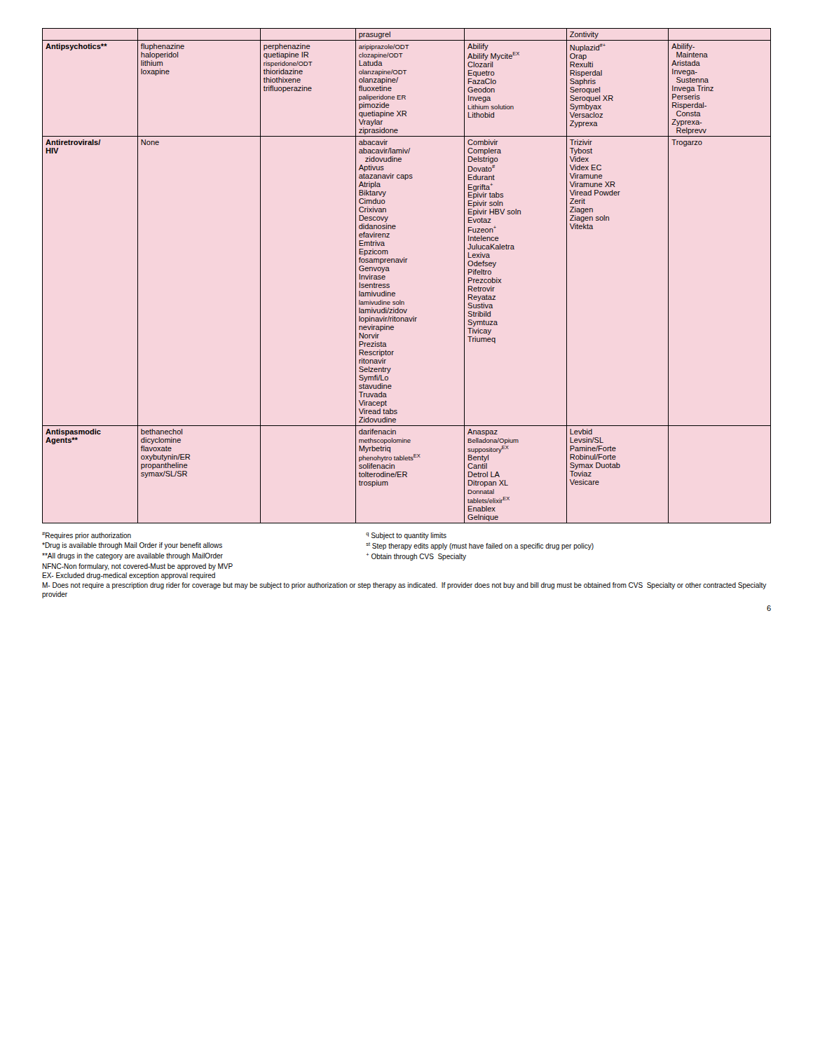| | | | prasugrel | | Zontivity | |
| Antipsychotics** | fluphenazine haloperidol lithium loxapine | perphenazine quetiapine IR risperidone/ODT thioridazine thiothixene trifluoperazine | aripiprazole/ODT clozapine/ODT Latuda olanzapine/ODT olanzapine/ fluoxetine paliperidone ER pimozide quetiapine XR Vraylar ziprasidone | Abilify Abilify Mycite EX Clozaril Equetro FazaClo Geodon Invega Lithium solution Lithobid | Nuplazid #+ Orap Rexulti Risperdal Saphris Seroquel Seroquel XR Symbyax Versacloz Zyprexa | Abilify- Maintena Aristada Invega- Sustenna Invega Trinz Perseris Risperdal- Consta Zyprexa- Relprevv |
| Antiretrovirals/ HIV | None | | abacavir abacavir/lamiv/ zidovudine Aptivus atazanavir caps Atripla Biktarvy Cimduo Crixivan Descovy didanosine efavirenz Emtriva Epzicom fosamprenavir Genvoya Invirase Isentress lamivudine lamivudine soln lamivudi/zidov lopinavir/ritonavir nevirapine Norvir Prezista Rescriptor ritonavir Selzentry Symfi/Lo stavudine Truvada Viracept Viread tabs Zidovudine | Combivir Complera Delstrigo Dovato # Edurant Egrifta + Epivir tabs Epivir soln Epivir HBV soln Evotaz Fuzeon + Intelence JulucaKaletra Lexiva Odefsey Pifeltro Prezcobix Retrovir Reyataz Sustiva Stribild Symtuza Tivicay Triumeq | Trizivir Tybost Videx Videx EC Viramune Viramune XR Viread Powder Zerit Ziagen Ziagen soln Vitekta | Trogarzo |
| Antispasmodic Agents** | bethanechol dicyclomine flavoxate oxybutynin/ER propantheline symax/SL/SR | | darifenacin methscopolomine Myrbetriq phenohytro tablets EX solifenacin tolterodine/ER trospium | Anaspaz Belladona/Opium suppository EX Bentyl Cantil Detrol LA Ditropan XL Donnatal tablets/elixir EX Enablex Gelnique | Levbid Levsin/SL Pamine/Forte Robinul/Forte Symax Duotab Toviaz Vesicare | |
| # Requires prior authorization | q Subject to quantity limits |
| *Drug is available through Mail Order if your benefit allows | st Step therapy edits apply (must have failed on a specific drug per policy) |
| **All drugs in the category are available through MailOrder | + Obtain through CVS Specialty |
NFNC-Non formulary, not covered-Must be approved by MVP
EX- Excluded drug-medical exception approval required
M- Does not require a prescription drug rider for coverage but may be subject to prior authorization or step therapy as indicated. If provider does not buy and bill drug must be obtained from CVS Specialty or other contracted Specialty provider
6